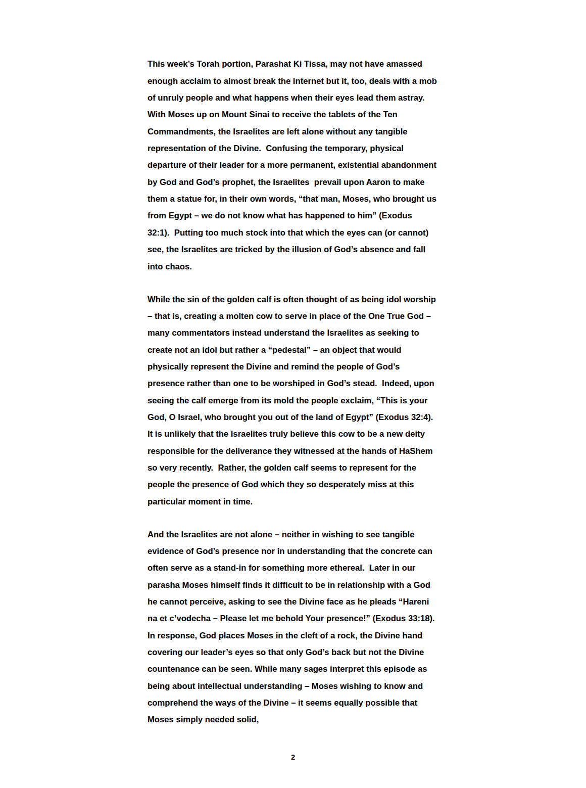This week’s Torah portion, Parashat Ki Tissa, may not have amassed enough acclaim to almost break the internet but it, too, deals with a mob of unruly people and what happens when their eyes lead them astray. With Moses up on Mount Sinai to receive the tablets of the Ten Commandments, the Israelites are left alone without any tangible representation of the Divine. Confusing the temporary, physical departure of their leader for a more permanent, existential abandonment by God and God’s prophet, the Israelites prevail upon Aaron to make them a statue for, in their own words, “that man, Moses, who brought us from Egypt – we do not know what has happened to him” (Exodus 32:1). Putting too much stock into that which the eyes can (or cannot) see, the Israelites are tricked by the illusion of God’s absence and fall into chaos.
While the sin of the golden calf is often thought of as being idol worship – that is, creating a molten cow to serve in place of the One True God – many commentators instead understand the Israelites as seeking to create not an idol but rather a “pedestal” – an object that would physically represent the Divine and remind the people of God’s presence rather than one to be worshiped in God’s stead. Indeed, upon seeing the calf emerge from its mold the people exclaim, “This is your God, O Israel, who brought you out of the land of Egypt” (Exodus 32:4). It is unlikely that the Israelites truly believe this cow to be a new deity responsible for the deliverance they witnessed at the hands of HaShem so very recently. Rather, the golden calf seems to represent for the people the presence of God which they so desperately miss at this particular moment in time.
And the Israelites are not alone – neither in wishing to see tangible evidence of God’s presence nor in understanding that the concrete can often serve as a stand-in for something more ethereal. Later in our parasha Moses himself finds it difficult to be in relationship with a God he cannot perceive, asking to see the Divine face as he pleads “Hareni na et c’vodecha – Please let me behold Your presence!” (Exodus 33:18). In response, God places Moses in the cleft of a rock, the Divine hand covering our leader’s eyes so that only God’s back but not the Divine countenance can be seen. While many sages interpret this episode as being about intellectual understanding – Moses wishing to know and comprehend the ways of the Divine – it seems equally possible that Moses simply needed solid,
2